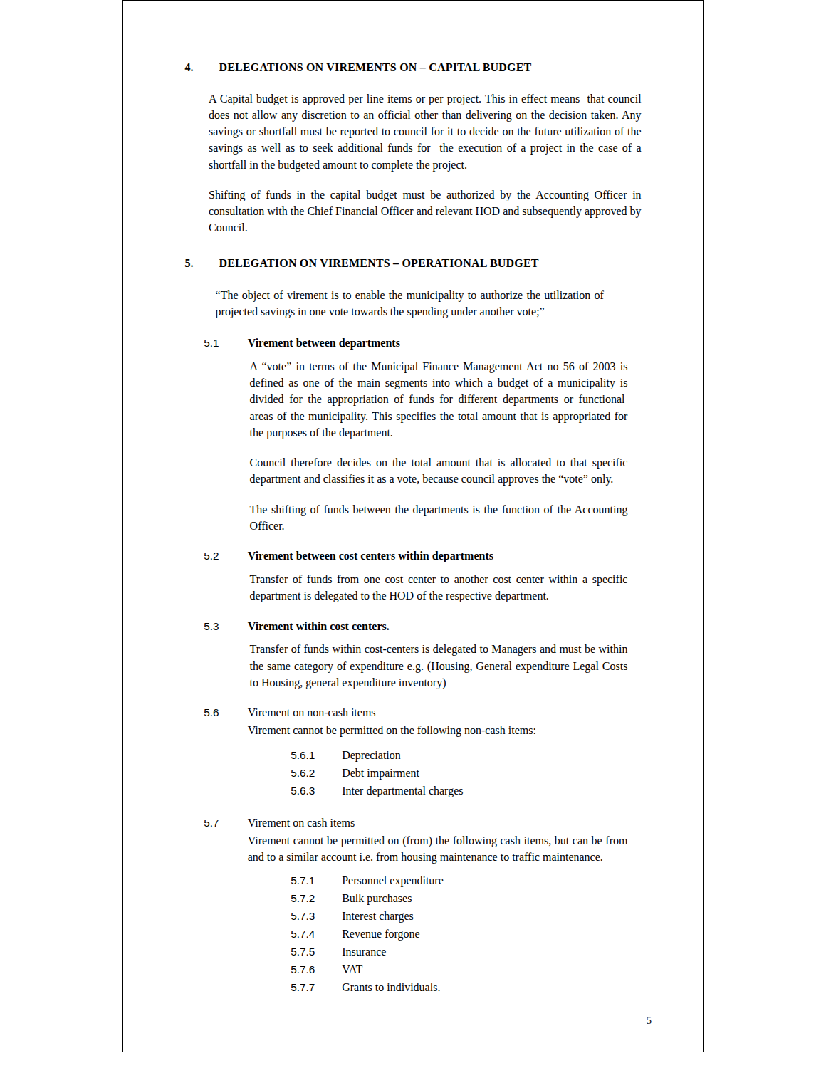4.
Delegations on Virements on – Capital Budget
A Capital budget is approved per line items or per project. This in effect means that council does not allow any discretion to an official other than delivering on the decision taken. Any savings or shortfall must be reported to council for it to decide on the future utilization of the savings as well as to seek additional funds for the execution of a project in the case of a shortfall in the budgeted amount to complete the project.
Shifting of funds in the capital budget must be authorized by the Accounting Officer in consultation with the Chief Financial Officer and relevant HOD and subsequently approved by Council.
5.
Delegation on Virements – Operational Budget
“The object of virement is to enable the municipality to authorize the utilization of projected savings in one vote towards the spending under another vote;”
5.1 Virement between departments
A “vote” in terms of the Municipal Finance Management Act no 56 of 2003 is defined as one of the main segments into which a budget of a municipality is divided for the appropriation of funds for different departments or functional areas of the municipality. This specifies the total amount that is appropriated for the purposes of the department.
Council therefore decides on the total amount that is allocated to that specific department and classifies it as a vote, because council approves the “vote” only.
The shifting of funds between the departments is the function of the Accounting Officer.
5.2 Virement between cost centers within departments
Transfer of funds from one cost center to another cost center within a specific department is delegated to the HOD of the respective department.
5.3 Virement within cost centers.
Transfer of funds within cost-centers is delegated to Managers and must be within the same category of expenditure e.g. (Housing, General expenditure Legal Costs to Housing, general expenditure inventory)
5.6 Virement on non-cash items
Virement cannot be permitted on the following non-cash items:
5.6.1 Depreciation
5.6.2 Debt impairment
5.6.3 Inter departmental charges
5.7 Virement on cash items
Virement cannot be permitted on (from) the following cash items, but can be from and to a similar account i.e. from housing maintenance to traffic maintenance.
5.7.1 Personnel expenditure
5.7.2 Bulk purchases
5.7.3 Interest charges
5.7.4 Revenue forgone
5.7.5 Insurance
5.7.6 VAT
5.7.7 Grants to individuals.
5